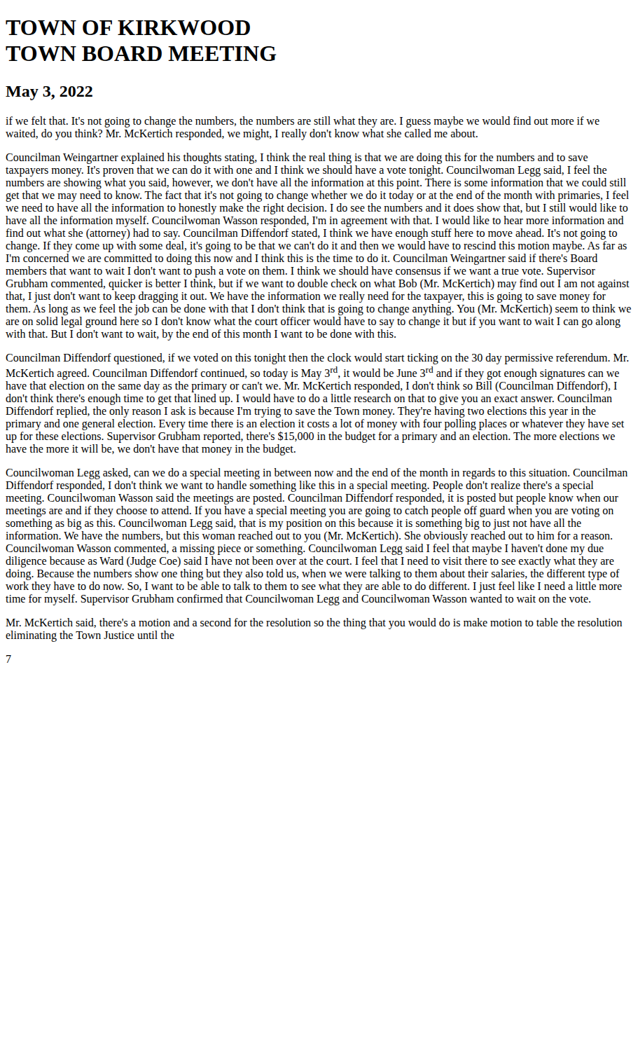TOWN OF KIRKWOOD
TOWN BOARD MEETING
May 3, 2022
if we felt that. It's not going to change the numbers, the numbers are still what they are. I guess maybe we would find out more if we waited, do you think? Mr. McKertich responded, we might, I really don't know what she called me about.
Councilman Weingartner explained his thoughts stating, I think the real thing is that we are doing this for the numbers and to save taxpayers money. It's proven that we can do it with one and I think we should have a vote tonight. Councilwoman Legg said, I feel the numbers are showing what you said, however, we don't have all the information at this point. There is some information that we could still get that we may need to know. The fact that it's not going to change whether we do it today or at the end of the month with primaries, I feel we need to have all the information to honestly make the right decision. I do see the numbers and it does show that, but I still would like to have all the information myself. Councilwoman Wasson responded, I'm in agreement with that. I would like to hear more information and find out what she (attorney) had to say. Councilman Diffendorf stated, I think we have enough stuff here to move ahead. It's not going to change. If they come up with some deal, it's going to be that we can't do it and then we would have to rescind this motion maybe. As far as I'm concerned we are committed to doing this now and I think this is the time to do it. Councilman Weingartner said if there's Board members that want to wait I don't want to push a vote on them. I think we should have consensus if we want a true vote. Supervisor Grubham commented, quicker is better I think, but if we want to double check on what Bob (Mr. McKertich) may find out I am not against that, I just don't want to keep dragging it out. We have the information we really need for the taxpayer, this is going to save money for them. As long as we feel the job can be done with that I don't think that is going to change anything. You (Mr. McKertich) seem to think we are on solid legal ground here so I don't know what the court officer would have to say to change it but if you want to wait I can go along with that. But I don't want to wait, by the end of this month I want to be done with this.
Councilman Diffendorf questioned, if we voted on this tonight then the clock would start ticking on the 30 day permissive referendum. Mr. McKertich agreed. Councilman Diffendorf continued, so today is May 3rd, it would be June 3rd and if they got enough signatures can we have that election on the same day as the primary or can't we. Mr. McKertich responded, I don't think so Bill (Councilman Diffendorf), I don't think there's enough time to get that lined up. I would have to do a little research on that to give you an exact answer. Councilman Diffendorf replied, the only reason I ask is because I'm trying to save the Town money. They're having two elections this year in the primary and one general election. Every time there is an election it costs a lot of money with four polling places or whatever they have set up for these elections. Supervisor Grubham reported, there's $15,000 in the budget for a primary and an election. The more elections we have the more it will be, we don't have that money in the budget.
Councilwoman Legg asked, can we do a special meeting in between now and the end of the month in regards to this situation. Councilman Diffendorf responded, I don't think we want to handle something like this in a special meeting. People don't realize there's a special meeting. Councilwoman Wasson said the meetings are posted. Councilman Diffendorf responded, it is posted but people know when our meetings are and if they choose to attend. If you have a special meeting you are going to catch people off guard when you are voting on something as big as this. Councilwoman Legg said, that is my position on this because it is something big to just not have all the information. We have the numbers, but this woman reached out to you (Mr. McKertich). She obviously reached out to him for a reason. Councilwoman Wasson commented, a missing piece or something. Councilwoman Legg said I feel that maybe I haven't done my due diligence because as Ward (Judge Coe) said I have not been over at the court. I feel that I need to visit there to see exactly what they are doing. Because the numbers show one thing but they also told us, when we were talking to them about their salaries, the different type of work they have to do now. So, I want to be able to talk to them to see what they are able to do different. I just feel like I need a little more time for myself. Supervisor Grubham confirmed that Councilwoman Legg and Councilwoman Wasson wanted to wait on the vote.
Mr. McKertich said, there's a motion and a second for the resolution so the thing that you would do is make motion to table the resolution eliminating the Town Justice until the
7